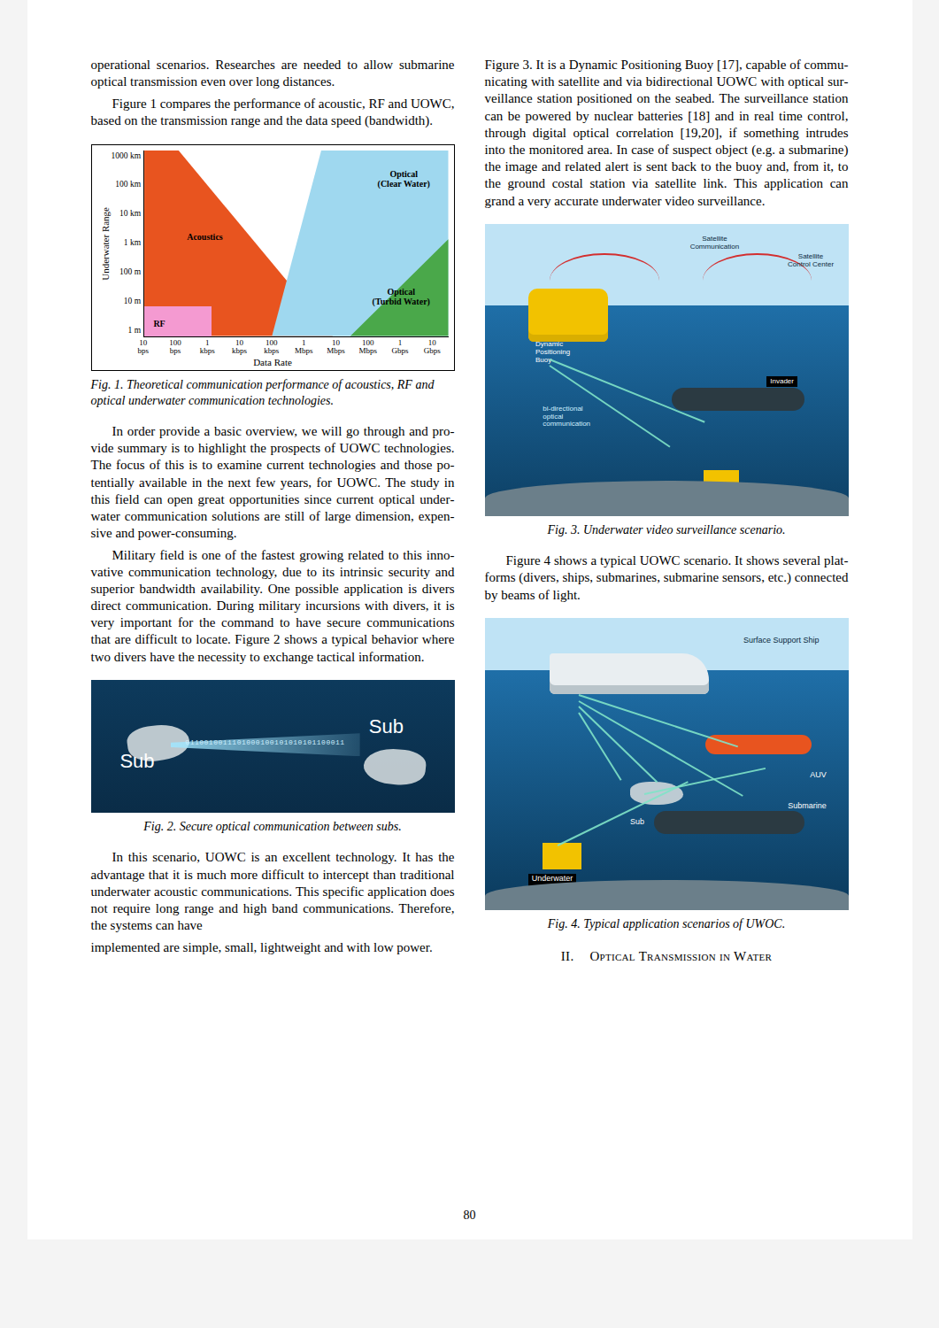operational scenarios. Researches are needed to allow submarine optical transmission even over long distances.
Figure 1 compares the performance of acoustic, RF and UOWC, based on the transmission range and the data speed (bandwidth).
Underwater Range
1000 km
100 km
10 km
1 km
100 m
10 m
1 m
Acoustics
RF
Optical
(Clear Water)
Optical
(Turbid Water)
10
bps 100
bps 1
kbps 10
kbps 100
kbps 1
Mbps 10
Mbps 100
Mbps 1
Gbps 10
Gbps
Data Rate
Fig. 1. Theoretical communication performance of acoustics, RF and optical underwater communication technologies.
In order provide a basic overview, we will go through and provide summary is to highlight the prospects of UOWC technologies. The focus of this is to examine current technologies and those potentially available in the next few years, for UOWC. The study in this field can open great opportunities since current optical underwater communication solutions are still of large dimension, expensive and power-consuming.
Military field is one of the fastest growing related to this innovative communication technology, due to its intrinsic security and superior bandwidth availability. One possible application is divers direct communication. During military incursions with divers, it is very important for the command to have secure communications that are difficult to locate. Figure 2 shows a typical behavior where two divers have the necessity to exchange tactical information.
0110010011101000100101010101100011
Sub
Sub
Fig. 2. Secure optical communication between subs.
In this scenario, UOWC is an excellent technology. It has the advantage that it is much more difficult to intercept than traditional underwater acoustic communications. This specific application does not require long range and high band communications. Therefore, the systems can have
implemented are simple, small, lightweight and with low power.
Figure 3. It is a Dynamic Positioning Buoy [17], capable of communicating with satellite and via bidirectional UOWC with optical surveillance station positioned on the seabed. The surveillance station can be powered by nuclear batteries [18] and in real time control, through digital optical correlation [19,20], if something intrudes into the monitored area. In case of suspect object (e.g. a submarine) the image and related alert is sent back to the buoy and, from it, to the ground costal station via satellite link. This application can grand a very accurate underwater video surveillance.
Satellite
Communication
Satellite
Control Center
Dynamic
Positioning
Buoy
bi-directional
optical
communication
Invader
Sensors
platform
Fig. 3. Underwater video surveillance scenario.
Figure 4 shows a typical UOWC scenario. It shows several platforms (divers, ships, submarines, submarine sensors, etc.) connected by beams of light.
Surface Support Ship
AUV
Sub
Submarine
Underwater
Sensor
Fig. 4. Typical application scenarios of UWOC.
II. Optical Transmission in Water
80